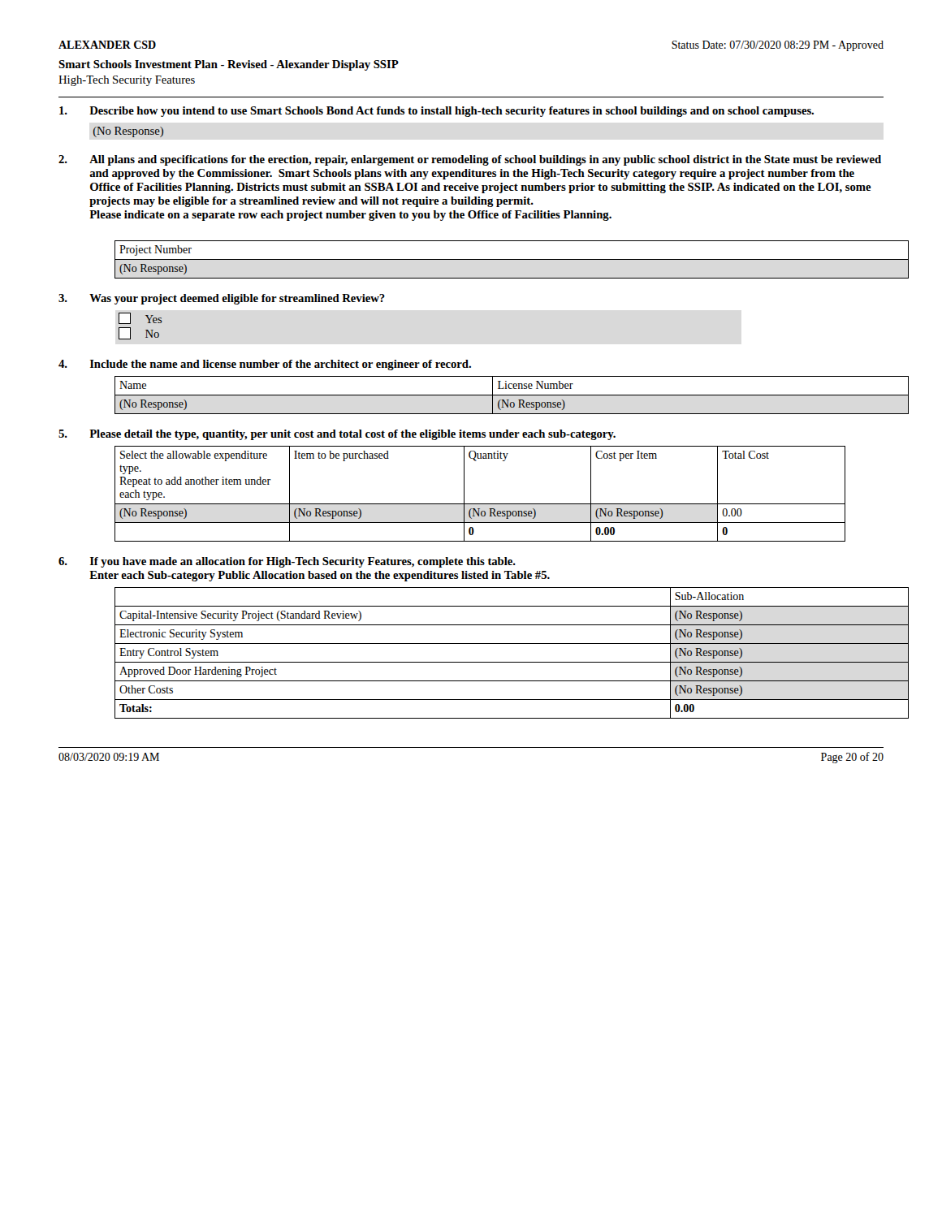ALEXANDER CSD
Status Date: 07/30/2020 08:29 PM - Approved
Smart Schools Investment Plan - Revised - Alexander Display SSIP
High-Tech Security Features
1.
Describe how you intend to use Smart Schools Bond Act funds to install high-tech security features in school buildings and on school campuses.
(No Response)
2.
All plans and specifications for the erection, repair, enlargement or remodeling of school buildings in any public school district in the State must be reviewed and approved by the Commissioner. Smart Schools plans with any expenditures in the High-Tech Security category require a project number from the Office of Facilities Planning. Districts must submit an SSBA LOI and receive project numbers prior to submitting the SSIP. As indicated on the LOI, some projects may be eligible for a streamlined review and will not require a building permit.
Please indicate on a separate row each project number given to you by the Office of Facilities Planning.
| Project Number |
| --- |
| (No Response) |
3.
Was your project deemed eligible for streamlined Review?
Yes
No
4.
Include the name and license number of the architect or engineer of record.
| Name | License Number |
| --- | --- |
| (No Response) | (No Response) |
5.
Please detail the type, quantity, per unit cost and total cost of the eligible items under each sub-category.
| Select the allowable expenditure type. Repeat to add another item under each type. | Item to be purchased | Quantity | Cost per Item | Total Cost |
| --- | --- | --- | --- | --- |
| (No Response) | (No Response) | (No Response) | (No Response) | 0.00 |
| | | 0 | 0.00 | 0 |
6.
If you have made an allocation for High-Tech Security Features, complete this table.
Enter each Sub-category Public Allocation based on the the expenditures listed in Table #5.
| | Sub-Allocation |
| --- | --- |
| Capital-Intensive Security Project (Standard Review) | (No Response) |
| Electronic Security System | (No Response) |
| Entry Control System | (No Response) |
| Approved Door Hardening Project | (No Response) |
| Other Costs | (No Response) |
| Totals: | 0.00 |
08/03/2020 09:19 AM
Page 20 of 20